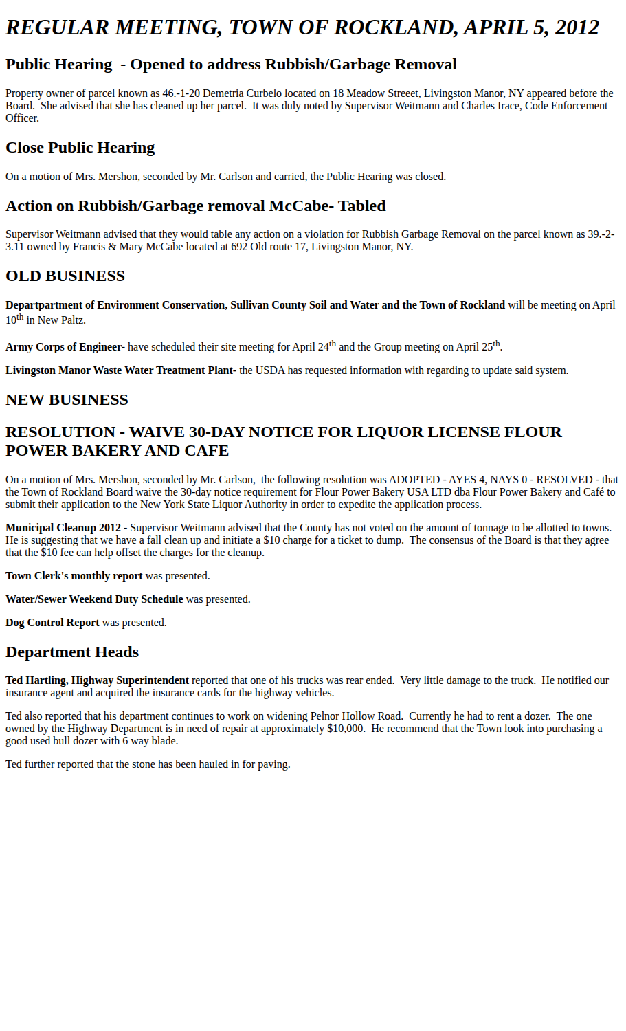REGULAR MEETING, TOWN OF ROCKLAND, APRIL 5, 2012
Public Hearing - Opened to address Rubbish/Garbage Removal
Property owner of parcel known as 46.-1-20 Demetria Curbelo located on 18 Meadow Streeet, Livingston Manor, NY appeared before the Board. She advised that she has cleaned up her parcel. It was duly noted by Supervisor Weitmann and Charles Irace, Code Enforcement Officer.
Close Public Hearing
On a motion of Mrs. Mershon, seconded by Mr. Carlson and carried, the Public Hearing was closed.
Action on Rubbish/Garbage removal McCabe- Tabled
Supervisor Weitmann advised that they would table any action on a violation for Rubbish Garbage Removal on the parcel known as 39.-2-3.11 owned by Francis & Mary McCabe located at 692 Old route 17, Livingston Manor, NY.
OLD BUSINESS
Departpartment of Environment Conservation, Sullivan County Soil and Water and the Town of Rockland will be meeting on April 10th in New Paltz.
Army Corps of Engineer- have scheduled their site meeting for April 24th and the Group meeting on April 25th.
Livingston Manor Waste Water Treatment Plant- the USDA has requested information with regarding to update said system.
NEW BUSINESS
RESOLUTION - WAIVE 30-DAY NOTICE FOR LIQUOR LICENSE FLOUR POWER BAKERY AND CAFE
On a motion of Mrs. Mershon, seconded by Mr. Carlson, the following resolution was ADOPTED - AYES 4, NAYS 0 - RESOLVED - that the Town of Rockland Board waive the 30-day notice requirement for Flour Power Bakery USA LTD dba Flour Power Bakery and Café to submit their application to the New York State Liquor Authority in order to expedite the application process.
Municipal Cleanup 2012 - Supervisor Weitmann advised that the County has not voted on the amount of tonnage to be allotted to towns. He is suggesting that we have a fall clean up and initiate a $10 charge for a ticket to dump. The consensus of the Board is that they agree that the $10 fee can help offset the charges for the cleanup.
Town Clerk's monthly report was presented.
Water/Sewer Weekend Duty Schedule was presented.
Dog Control Report was presented.
Department Heads
Ted Hartling, Highway Superintendent reported that one of his trucks was rear ended. Very little damage to the truck. He notified our insurance agent and acquired the insurance cards for the highway vehicles.
Ted also reported that his department continues to work on widening Pelnor Hollow Road. Currently he had to rent a dozer. The one owned by the Highway Department is in need of repair at approximately $10,000. He recommend that the Town look into purchasing a good used bull dozer with 6 way blade.
Ted further reported that the stone has been hauled in for paving.